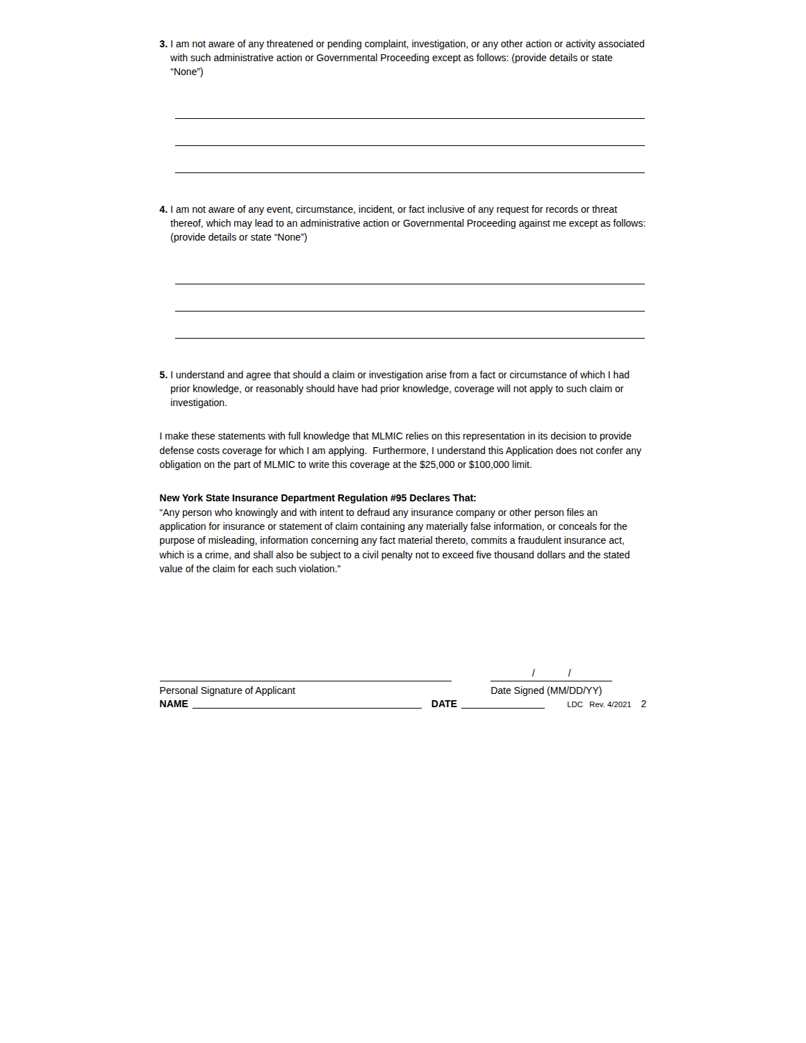3.
I am not aware of any threatened or pending complaint, investigation, or any other action or activity associated with such administrative action or Governmental Proceeding except as follows: (provide details or state “None”)
4.
I am not aware of any event, circumstance, incident, or fact inclusive of any request for records or threat thereof, which may lead to an administrative action or Governmental Proceeding against me except as follows: (provide details or state “None”)
5.
I understand and agree that should a claim or investigation arise from a fact or circumstance of which I had prior knowledge, or reasonably should have had prior knowledge, coverage will not apply to such claim or investigation.
I make these statements with full knowledge that MLMIC relies on this representation in its decision to provide defense costs coverage for which I am applying. Furthermore, I understand this Application does not confer any obligation on the part of MLMIC to write this coverage at the $25,000 or $100,000 limit.
New York State Insurance Department Regulation #95 Declares That:
“Any person who knowingly and with intent to defraud any insurance company or other person files an application for insurance or statement of claim containing any materially false information, or conceals for the purpose of misleading, information concerning any fact material thereto, commits a fraudulent insurance act, which is a crime, and shall also be subject to a civil penalty not to exceed five thousand dollars and the stated value of the claim for each such violation.”
Personal Signature of Applicant
/ /
Date Signed (MM/DD/YY)
NAME DATE LDC Rev. 4/2021 2